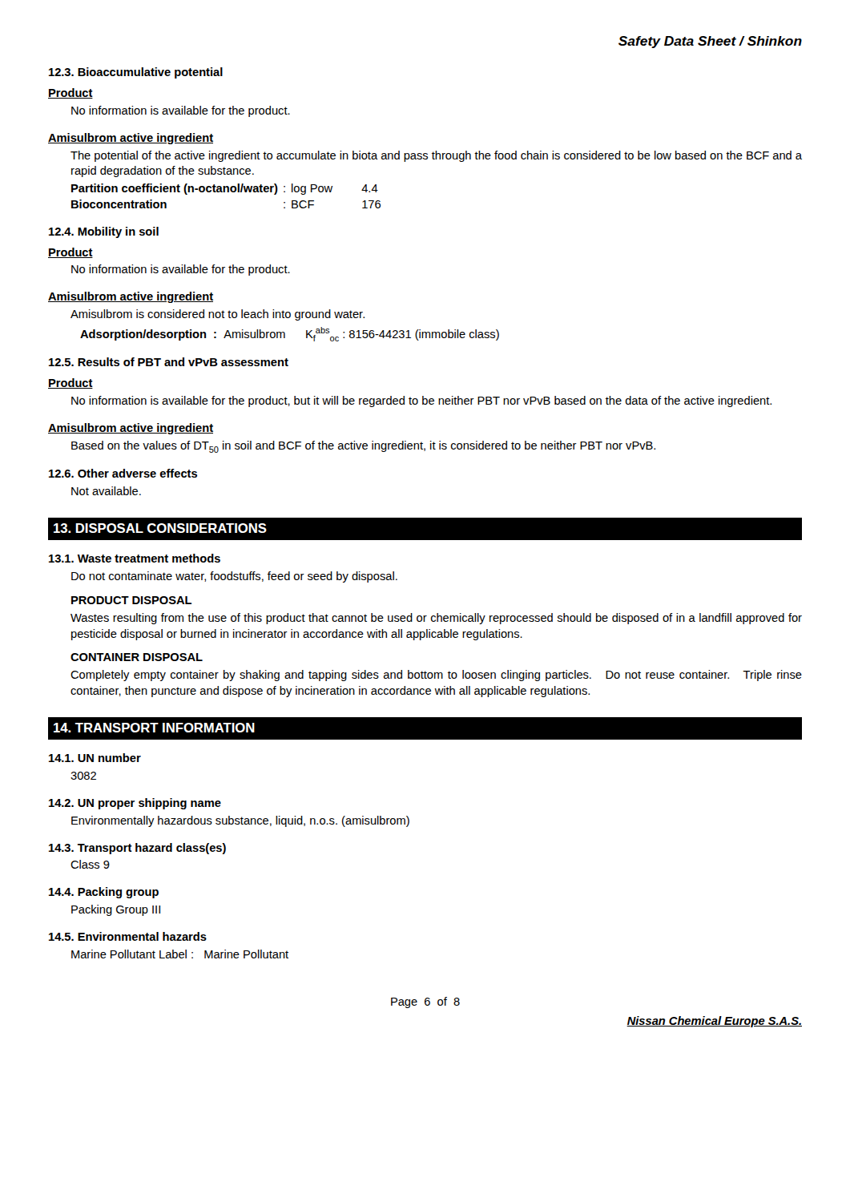Safety Data Sheet / Shinkon
12.3. Bioaccumulative potential
Product
No information is available for the product.
Amisulbrom active ingredient
The potential of the active ingredient to accumulate in biota and pass through the food chain is considered to be low based on the BCF and a rapid degradation of the substance.
| Partition coefficient (n-octanol/water) | : | log Pow | 4.4 |
| Bioconcentration | : | BCF | 176 |
12.4. Mobility in soil
Product
No information is available for the product.
Amisulbrom active ingredient
Amisulbrom is considered not to leach into ground water.
Adsorption/desorption : Amisulbrom Kfabsoc : 8156-44231 (immobile class)
12.5. Results of PBT and vPvB assessment
Product
No information is available for the product, but it will be regarded to be neither PBT nor vPvB based on the data of the active ingredient.
Amisulbrom active ingredient
Based on the values of DT50 in soil and BCF of the active ingredient, it is considered to be neither PBT nor vPvB.
12.6. Other adverse effects
Not available.
13. DISPOSAL CONSIDERATIONS
13.1. Waste treatment methods
Do not contaminate water, foodstuffs, feed or seed by disposal.
PRODUCT DISPOSAL
Wastes resulting from the use of this product that cannot be used or chemically reprocessed should be disposed of in a landfill approved for pesticide disposal or burned in incinerator in accordance with all applicable regulations.
CONTAINER DISPOSAL
Completely empty container by shaking and tapping sides and bottom to loosen clinging particles. Do not reuse container. Triple rinse container, then puncture and dispose of by incineration in accordance with all applicable regulations.
14. TRANSPORT INFORMATION
14.1. UN number
3082
14.2. UN proper shipping name
Environmentally hazardous substance, liquid, n.o.s. (amisulbrom)
14.3. Transport hazard class(es)
Class 9
14.4. Packing group
Packing Group III
14.5. Environmental hazards
Marine Pollutant Label : Marine Pollutant
Page 6 of 8
Nissan Chemical Europe S.A.S.